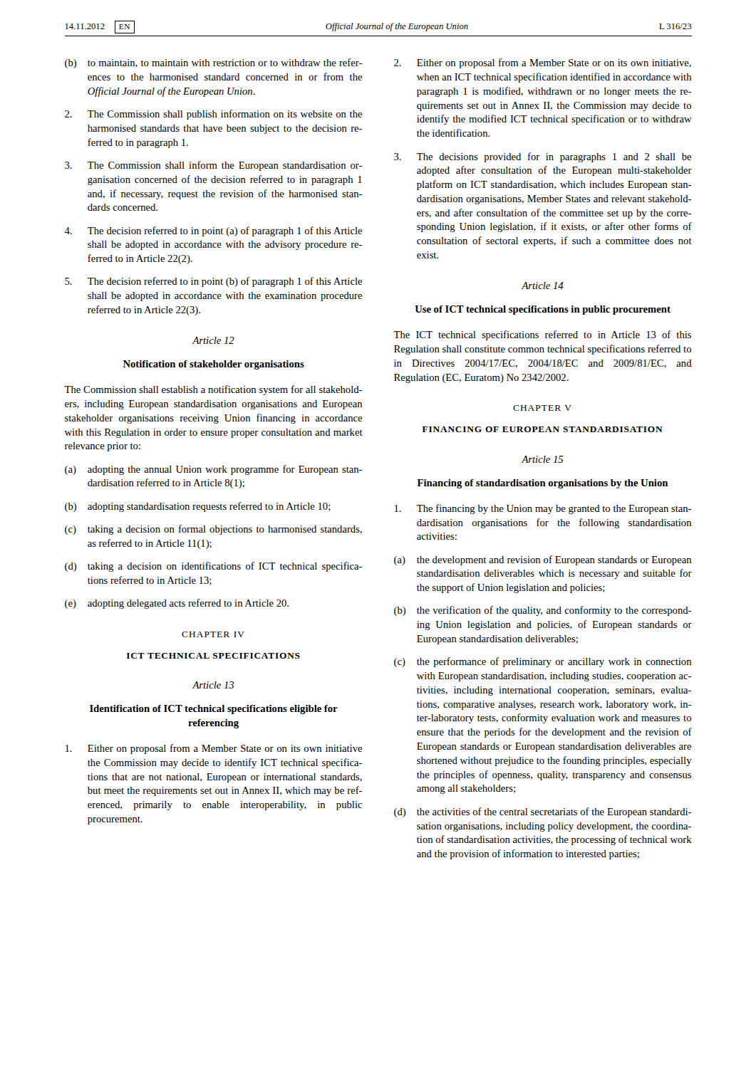14.11.2012 EN Official Journal of the European Union L 316/23
(b) to maintain, to maintain with restriction or to withdraw the references to the harmonised standard concerned in or from the Official Journal of the European Union.
2. The Commission shall publish information on its website on the harmonised standards that have been subject to the decision referred to in paragraph 1.
3. The Commission shall inform the European standardisation organisation concerned of the decision referred to in paragraph 1 and, if necessary, request the revision of the harmonised standards concerned.
4. The decision referred to in point (a) of paragraph 1 of this Article shall be adopted in accordance with the advisory procedure referred to in Article 22(2).
5. The decision referred to in point (b) of paragraph 1 of this Article shall be adopted in accordance with the examination procedure referred to in Article 22(3).
Article 12
Notification of stakeholder organisations
The Commission shall establish a notification system for all stakeholders, including European standardisation organisations and European stakeholder organisations receiving Union financing in accordance with this Regulation in order to ensure proper consultation and market relevance prior to:
(a) adopting the annual Union work programme for European standardisation referred to in Article 8(1);
(b) adopting standardisation requests referred to in Article 10;
(c) taking a decision on formal objections to harmonised standards, as referred to in Article 11(1);
(d) taking a decision on identifications of ICT technical specifications referred to in Article 13;
(e) adopting delegated acts referred to in Article 20.
CHAPTER IV
ICT TECHNICAL SPECIFICATIONS
Article 13
Identification of ICT technical specifications eligible for referencing
1. Either on proposal from a Member State or on its own initiative the Commission may decide to identify ICT technical specifications that are not national, European or international standards, but meet the requirements set out in Annex II, which may be referenced, primarily to enable interoperability, in public procurement.
2. Either on proposal from a Member State or on its own initiative, when an ICT technical specification identified in accordance with paragraph 1 is modified, withdrawn or no longer meets the requirements set out in Annex II, the Commission may decide to identify the modified ICT technical specification or to withdraw the identification.
3. The decisions provided for in paragraphs 1 and 2 shall be adopted after consultation of the European multi-stakeholder platform on ICT standardisation, which includes European standardisation organisations, Member States and relevant stakeholders, and after consultation of the committee set up by the corresponding Union legislation, if it exists, or after other forms of consultation of sectoral experts, if such a committee does not exist.
Article 14
Use of ICT technical specifications in public procurement
The ICT technical specifications referred to in Article 13 of this Regulation shall constitute common technical specifications referred to in Directives 2004/17/EC, 2004/18/EC and 2009/81/EC, and Regulation (EC, Euratom) No 2342/2002.
CHAPTER V
FINANCING OF EUROPEAN STANDARDISATION
Article 15
Financing of standardisation organisations by the Union
1. The financing by the Union may be granted to the European standardisation organisations for the following standardisation activities:
(a) the development and revision of European standards or European standardisation deliverables which is necessary and suitable for the support of Union legislation and policies;
(b) the verification of the quality, and conformity to the corresponding Union legislation and policies, of European standards or European standardisation deliverables;
(c) the performance of preliminary or ancillary work in connection with European standardisation, including studies, cooperation activities, including international cooperation, seminars, evaluations, comparative analyses, research work, laboratory work, inter-laboratory tests, conformity evaluation work and measures to ensure that the periods for the development and the revision of European standards or European standardisation deliverables are shortened without prejudice to the founding principles, especially the principles of openness, quality, transparency and consensus among all stakeholders;
(d) the activities of the central secretariats of the European standardisation organisations, including policy development, the coordination of standardisation activities, the processing of technical work and the provision of information to interested parties;